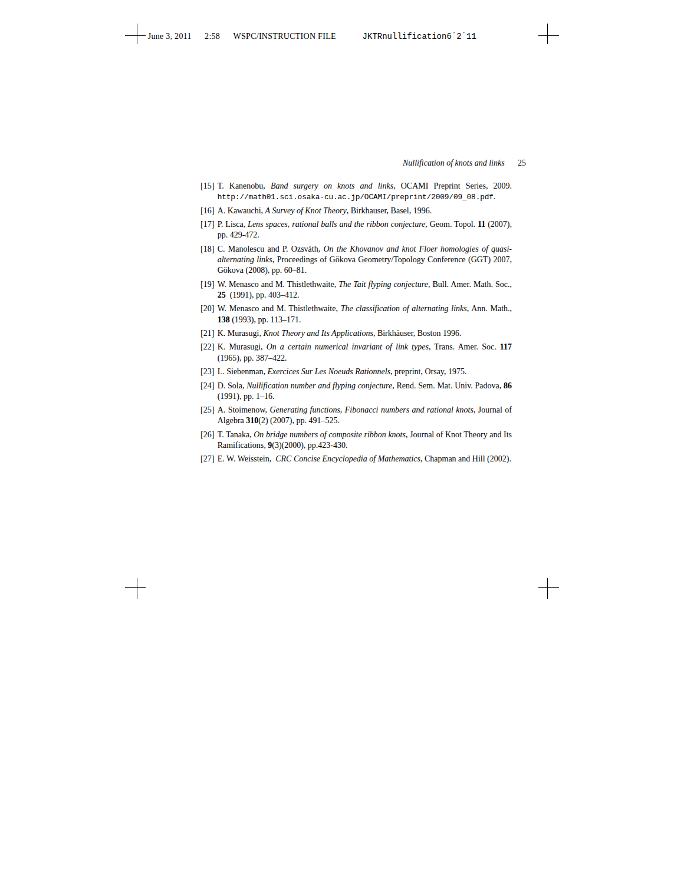June 3, 2011 2:58 WSPC/INSTRUCTION FILE JKTRnullification6˙2˙11
Nullification of knots and links 25
[15] T. Kanenobu, Band surgery on knots and links, OCAMI Preprint Series, 2009. http://math01.sci.osaka-cu.ac.jp/OCAMI/preprint/2009/09_08.pdf.
[16] A. Kawauchi, A Survey of Knot Theory, Birkhauser, Basel, 1996.
[17] P. Lisca, Lens spaces, rational balls and the ribbon conjecture, Geom. Topol. 11 (2007), pp. 429-472.
[18] C. Manolescu and P. Ozsváth, On the Khovanov and knot Floer homologies of quasi-alternating links, Proceedings of Gökova Geometry/Topology Conference (GGT) 2007, Gökova (2008), pp. 60–81.
[19] W. Menasco and M. Thistlethwaite, The Tait flyping conjecture, Bull. Amer. Math. Soc., 25 (1991), pp. 403–412.
[20] W. Menasco and M. Thistlethwaite, The classification of alternating links, Ann. Math., 138 (1993), pp. 113–171.
[21] K. Murasugi, Knot Theory and Its Applications, Birkhäuser, Boston 1996.
[22] K. Murasugi, On a certain numerical invariant of link types, Trans. Amer. Soc. 117 (1965), pp. 387–422.
[23] L. Siebenman, Exercices Sur Les Noeuds Rationnels, preprint, Orsay, 1975.
[24] D. Sola, Nullification number and flyping conjecture, Rend. Sem. Mat. Univ. Padova, 86 (1991), pp. 1–16.
[25] A. Stoimenow, Generating functions, Fibonacci numbers and rational knots, Journal of Algebra 310(2) (2007), pp. 491–525.
[26] T. Tanaka, On bridge numbers of composite ribbon knots, Journal of Knot Theory and Its Ramifications, 9(3)(2000), pp.423-430.
[27] E. W. Weisstein, CRC Concise Encyclopedia of Mathematics, Chapman and Hill (2002).